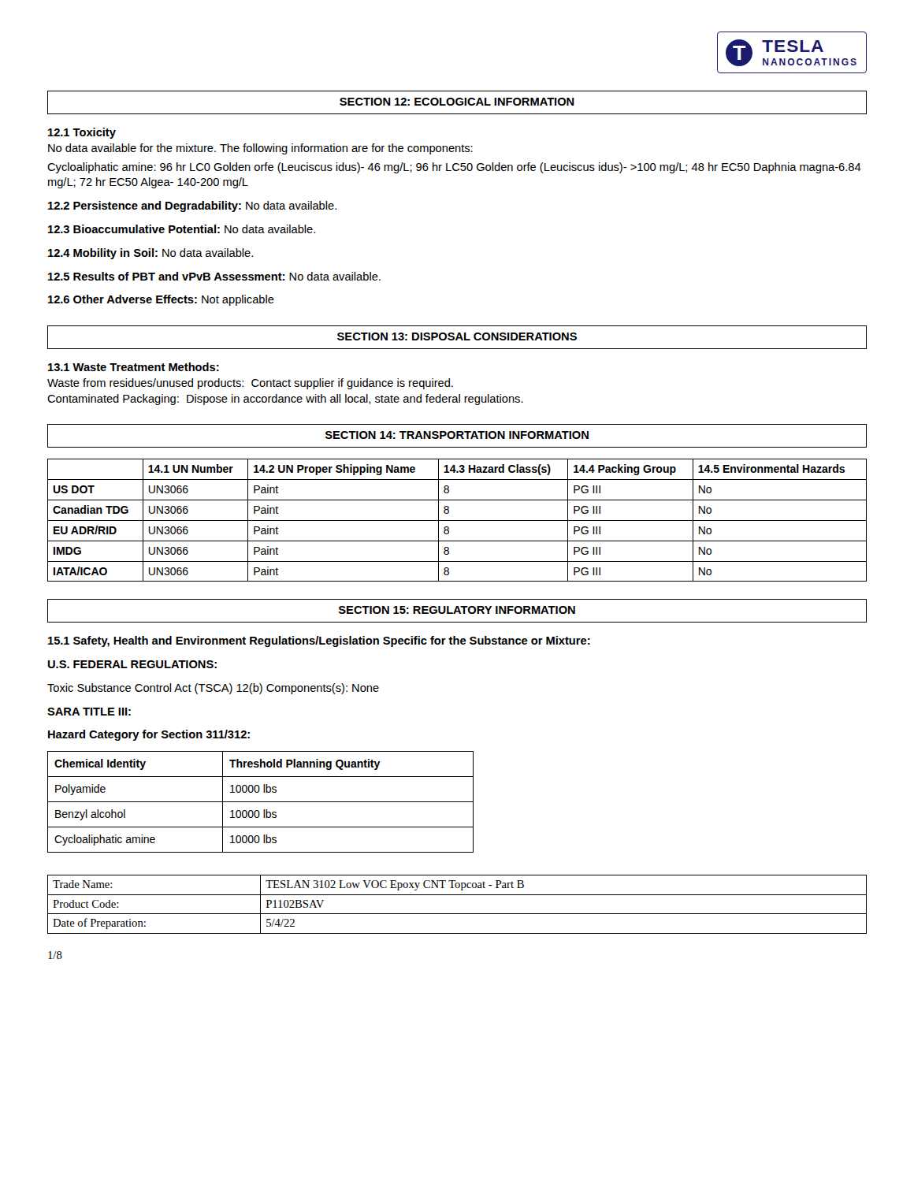T TESLA
NANOCOATINGS
SECTION 12: ECOLOGICAL INFORMATION
12.1 Toxicity
No data available for the mixture. The following information are for the components:
Cycloaliphatic amine: 96 hr LC0 Golden orfe (Leuciscus idus)- 46 mg/L; 96 hr LC50 Golden orfe (Leuciscus idus)- >100 mg/L; 48 hr EC50 Daphnia magna-6.84 mg/L; 72 hr EC50 Algea- 140-200 mg/L
12.2 Persistence and Degradability: No data available.
12.3 Bioaccumulative Potential: No data available.
12.4 Mobility in Soil: No data available.
12.5 Results of PBT and vPvB Assessment: No data available.
12.6 Other Adverse Effects: Not applicable
SECTION 13: DISPOSAL CONSIDERATIONS
13.1 Waste Treatment Methods:
Waste from residues/unused products: Contact supplier if guidance is required.
Contaminated Packaging: Dispose in accordance with all local, state and federal regulations.
SECTION 14: TRANSPORTATION INFORMATION
| | 14.1 UN Number | 14.2 UN Proper Shipping Name | 14.3 Hazard Class(s) | 14.4 Packing Group | 14.5 Environmental Hazards |
| --- | --- | --- | --- | --- | --- |
| US DOT | UN3066 | Paint | 8 | PG III | No |
| Canadian TDG | UN3066 | Paint | 8 | PG III | No |
| EU ADR/RID | UN3066 | Paint | 8 | PG III | No |
| IMDG | UN3066 | Paint | 8 | PG III | No |
| IATA/ICAO | UN3066 | Paint | 8 | PG III | No |
SECTION 15: REGULATORY INFORMATION
15.1 Safety, Health and Environment Regulations/Legislation Specific for the Substance or Mixture:
U.S. FEDERAL REGULATIONS:
Toxic Substance Control Act (TSCA) 12(b) Components(s): None
SARA TITLE III:
Hazard Category for Section 311/312:
| Chemical Identity | Threshold Planning Quantity |
| --- | --- |
| Polyamide | 10000 lbs |
| Benzyl alcohol | 10000 lbs |
| Cycloaliphatic amine | 10000 lbs |
| Trade Name: | TESLAN 3102 Low VOC Epoxy CNT Topcoat - Part B |
| Product Code: | P1102BSAV |
| Date of Preparation: | 5/4/22 |
1/8